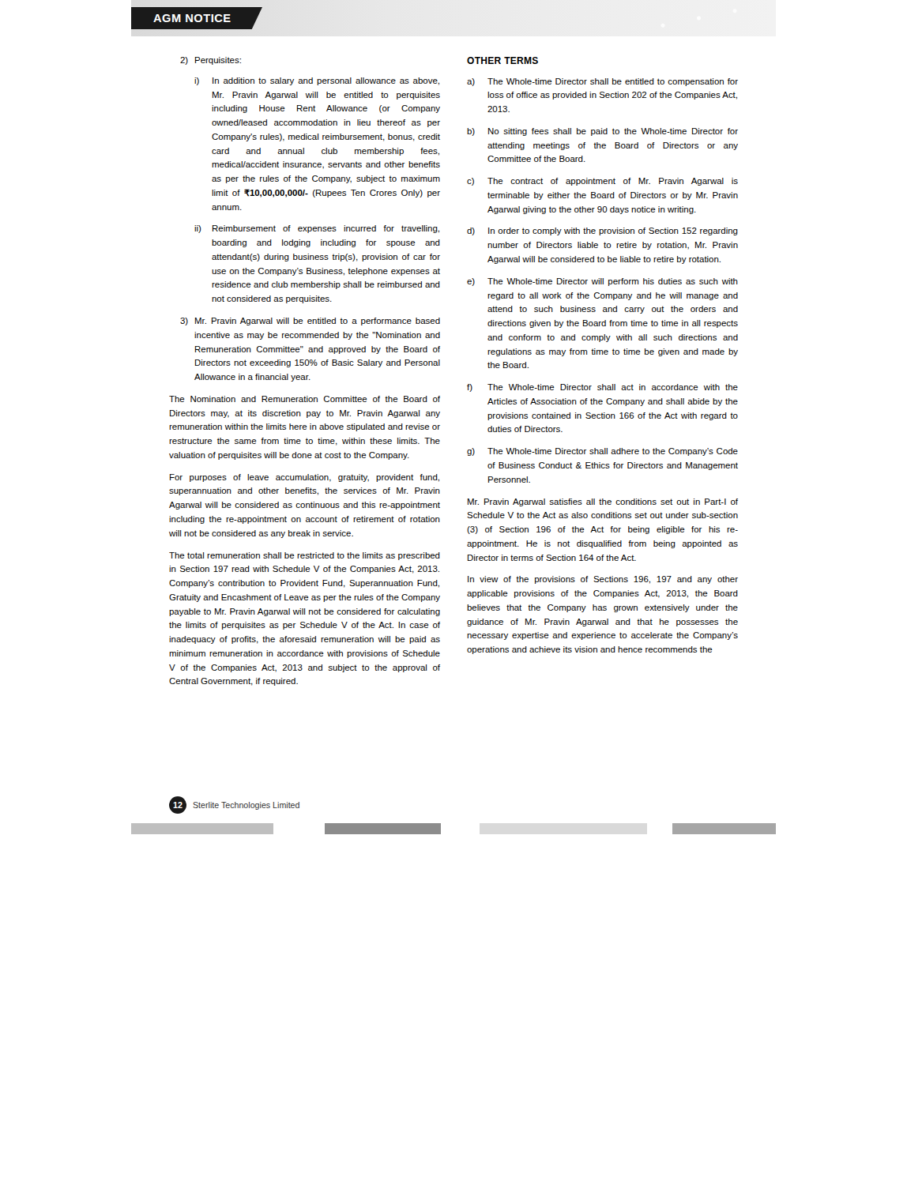AGM NOTICE
2) Perquisites:
i) In addition to salary and personal allowance as above, Mr. Pravin Agarwal will be entitled to perquisites including House Rent Allowance (or Company owned/leased accommodation in lieu thereof as per Company's rules), medical reimbursement, bonus, credit card and annual club membership fees, medical/accident insurance, servants and other benefits as per the rules of the Company, subject to maximum limit of ₹10,00,00,000/- (Rupees Ten Crores Only) per annum.
ii) Reimbursement of expenses incurred for travelling, boarding and lodging including for spouse and attendant(s) during business trip(s), provision of car for use on the Company’s Business, telephone expenses at residence and club membership shall be reimbursed and not considered as perquisites.
3) Mr. Pravin Agarwal will be entitled to a performance based incentive as may be recommended by the "Nomination and Remuneration Committee" and approved by the Board of Directors not exceeding 150% of Basic Salary and Personal Allowance in a financial year.
The Nomination and Remuneration Committee of the Board of Directors may, at its discretion pay to Mr. Pravin Agarwal any remuneration within the limits here in above stipulated and revise or restructure the same from time to time, within these limits. The valuation of perquisites will be done at cost to the Company.
For purposes of leave accumulation, gratuity, provident fund, superannuation and other benefits, the services of Mr. Pravin Agarwal will be considered as continuous and this re-appointment including the re-appointment on account of retirement of rotation will not be considered as any break in service.
The total remuneration shall be restricted to the limits as prescribed in Section 197 read with Schedule V of the Companies Act, 2013. Company’s contribution to Provident Fund, Superannuation Fund, Gratuity and Encashment of Leave as per the rules of the Company payable to Mr. Pravin Agarwal will not be considered for calculating the limits of perquisites as per Schedule V of the Act. In case of inadequacy of profits, the aforesaid remuneration will be paid as minimum remuneration in accordance with provisions of Schedule V of the Companies Act, 2013 and subject to the approval of Central Government, if required.
OTHER TERMS
a) The Whole-time Director shall be entitled to compensation for loss of office as provided in Section 202 of the Companies Act, 2013.
b) No sitting fees shall be paid to the Whole-time Director for attending meetings of the Board of Directors or any Committee of the Board.
c) The contract of appointment of Mr. Pravin Agarwal is terminable by either the Board of Directors or by Mr. Pravin Agarwal giving to the other 90 days notice in writing.
d) In order to comply with the provision of Section 152 regarding number of Directors liable to retire by rotation, Mr. Pravin Agarwal will be considered to be liable to retire by rotation.
e) The Whole-time Director will perform his duties as such with regard to all work of the Company and he will manage and attend to such business and carry out the orders and directions given by the Board from time to time in all respects and conform to and comply with all such directions and regulations as may from time to time be given and made by the Board.
f) The Whole-time Director shall act in accordance with the Articles of Association of the Company and shall abide by the provisions contained in Section 166 of the Act with regard to duties of Directors.
g) The Whole-time Director shall adhere to the Company’s Code of Business Conduct & Ethics for Directors and Management Personnel.
Mr. Pravin Agarwal satisfies all the conditions set out in Part-I of Schedule V to the Act as also conditions set out under sub-section (3) of Section 196 of the Act for being eligible for his re-appointment. He is not disqualified from being appointed as Director in terms of Section 164 of the Act.
In view of the provisions of Sections 196, 197 and any other applicable provisions of the Companies Act, 2013, the Board believes that the Company has grown extensively under the guidance of Mr. Pravin Agarwal and that he possesses the necessary expertise and experience to accelerate the Company’s operations and achieve its vision and hence recommends the
12 Sterlite Technologies Limited